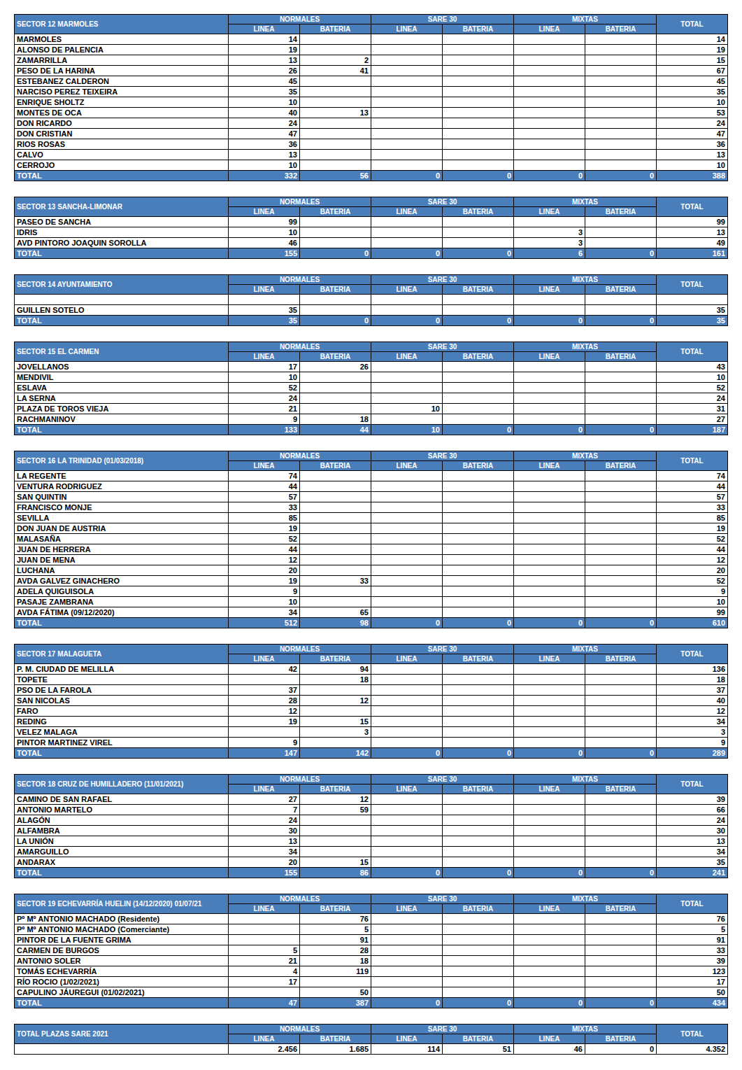| SECTOR 12 MARMOLES | NORMALES | SARE 30 | MIXTAS | TOTAL |
| --- | --- | --- | --- | --- |
| LINEA | BATERIA | LINEA | BATERIA | LINEA | BATERIA |
| MARMOLES | 14 | | | | | | 14 |
| ALONSO DE PALENCIA | 19 | | | | | | 19 |
| ZAMARRILLA | 13 | 2 | | | | | 15 |
| PESO DE LA HARINA | 26 | 41 | | | | | 67 |
| ESTEBANEZ CALDERON | 45 | | | | | | 45 |
| NARCISO PEREZ TEIXEIRA | 35 | | | | | | 35 |
| ENRIQUE SHOLTZ | 10 | | | | | | 10 |
| MONTES DE OCA | 40 | 13 | | | | | 53 |
| DON RICARDO | 24 | | | | | | 24 |
| DON CRISTIAN | 47 | | | | | | 47 |
| RIOS ROSAS | 36 | | | | | | 36 |
| CALVO | 13 | | | | | | 13 |
| CERROJO | 10 | | | | | | 10 |
| TOTAL | 332 | 56 | 0 | 0 | 0 | 0 | 388 |
| SECTOR 13 SANCHA-LIMONAR | NORMALES | SARE 30 | MIXTAS | TOTAL |
| --- | --- | --- | --- | --- |
| LINEA | BATERIA | LINEA | BATERIA | LINEA | BATERIA |
| PASEO DE SANCHA | 99 | | | | | | 99 |
| IDRIS | 10 | | | | 3 | | 13 |
| AVD PINTORO JOAQUIN SOROLLA | 46 | | | | 3 | | 49 |
| TOTAL | 155 | 0 | 0 | 0 | 6 | 0 | 161 |
| SECTOR 14 AYUNTAMIENTO | NORMALES | SARE 30 | MIXTAS | TOTAL |
| --- | --- | --- | --- | --- |
| LINEA | BATERIA | LINEA | BATERIA | LINEA | BATERIA |
| GUILLEN SOTELO | 35 | | | | | | 35 |
| TOTAL | 35 | 0 | 0 | 0 | 0 | 0 | 35 |
| SECTOR 15 EL CARMEN | NORMALES | SARE 30 | MIXTAS | TOTAL |
| --- | --- | --- | --- | --- |
| LINEA | BATERIA | LINEA | BATERIA | LINEA | BATERIA |
| JOVELLANOS | 17 | 26 | | | | | 43 |
| MENDIVIL | 10 | | | | | | 10 |
| ESLAVA | 52 | | | | | | 52 |
| LA SERNA | 24 | | | | | | 24 |
| PLAZA DE TOROS VIEJA | 21 | | 10 | | | | 31 |
| RACHMANINOV | 9 | 18 | | | | | 27 |
| TOTAL | 133 | 44 | 10 | 0 | 0 | 0 | 187 |
| SECTOR 16 LA TRINIDAD (01/03/2018) | NORMALES | SARE 30 | MIXTAS | TOTAL |
| --- | --- | --- | --- | --- |
| LINEA | BATERIA | LINEA | BATERIA | LINEA | BATERIA |
| LA REGENTE | 74 | | | | | | 74 |
| VENTURA RODRIGUEZ | 44 | | | | | | 44 |
| SAN QUINTIN | 57 | | | | | | 57 |
| FRANCISCO MONJE | 33 | | | | | | 33 |
| SEVILLA | 85 | | | | | | 85 |
| DON JUAN DE AUSTRIA | 19 | | | | | | 19 |
| MALASAÑA | 52 | | | | | | 52 |
| JUAN DE HERRERA | 44 | | | | | | 44 |
| JUAN DE MENA | 12 | | | | | | 12 |
| LUCHANA | 20 | | | | | | 20 |
| AVDA GALVEZ GINACHERO | 19 | 33 | | | | | 52 |
| ADELA QUIGUISOLA | 9 | | | | | | 9 |
| PASAJE ZAMBRANA | 10 | | | | | | 10 |
| AVDA FÁTIMA (09/12/2020) | 34 | 65 | | | | | 99 |
| TOTAL | 512 | 98 | 0 | 0 | 0 | 0 | 610 |
| SECTOR 17 MALAGUETA | NORMALES | SARE 30 | MIXTAS | TOTAL |
| --- | --- | --- | --- | --- |
| LINEA | BATERIA | LINEA | BATERIA | LINEA | BATERIA |
| P. M. CIUDAD DE MELILLA | 42 | 94 | | | | | 136 |
| TOPETE | | 18 | | | | | 18 |
| PSO DE LA FAROLA | 37 | | | | | | 37 |
| SAN NICOLAS | 28 | 12 | | | | | 40 |
| FARO | 12 | | | | | | 12 |
| REDING | 19 | 15 | | | | | 34 |
| VELEZ MALAGA | | 3 | | | | | 3 |
| PINTOR MARTINEZ VIREL | 9 | | | | | | 9 |
| TOTAL | 147 | 142 | 0 | 0 | 0 | 0 | 289 |
| SECTOR 18 CRUZ DE HUMILLADERO (11/01/2021) | NORMALES | SARE 30 | MIXTAS | TOTAL |
| --- | --- | --- | --- | --- |
| LINEA | BATERIA | LINEA | BATERIA | LINEA | BATERIA |
| CAMINO DE SAN RAFAEL | 27 | 12 | | | | | 39 |
| ANTONIO MARTELO | 7 | 59 | | | | | 66 |
| ALAGÓN | 24 | | | | | | 24 |
| ALFAMBRA | 30 | | | | | | 30 |
| LA UNIÓN | 13 | | | | | | 13 |
| AMARGUILLO | 34 | | | | | | 34 |
| ANDARAX | 20 | 15 | | | | | 35 |
| TOTAL | 155 | 86 | 0 | 0 | 0 | 0 | 241 |
| SECTOR 19 ECHEVARRÍA HUELIN (14/12/2020) 01/07/21 | NORMALES | SARE 30 | MIXTAS | TOTAL |
| --- | --- | --- | --- | --- |
| LINEA | BATERIA | LINEA | BATERIA | LINEA | BATERIA |
| Pº Mº ANTONIO MACHADO (Residente) | | 76 | | | | | 76 |
| Pº Mº ANTONIO MACHADO (Comerciante) | | 5 | | | | | 5 |
| PINTOR DE LA FUENTE GRIMA | | 91 | | | | | 91 |
| CARMEN DE BURGOS | 5 | 28 | | | | | 33 |
| ANTONIO SOLER | 21 | 18 | | | | | 39 |
| TOMÁS ECHEVARRÍA | 4 | 119 | | | | | 123 |
| RÍO ROCIO (1/02/2021) | 17 | | | | | | 17 |
| CAPULINO JÁUREGUI (01/02/2021) | | 50 | | | | | 50 |
| TOTAL | 47 | 387 | 0 | 0 | 0 | 0 | 434 |
| TOTAL PLAZAS SARE 2021 | NORMALES | SARE 30 | MIXTAS | TOTAL |
| --- | --- | --- | --- | --- |
| LINEA | BATERIA | LINEA | BATERIA | LINEA | BATERIA |
| | 2.456 | 1.685 | 114 | 51 | 46 | 0 | 4.352 |